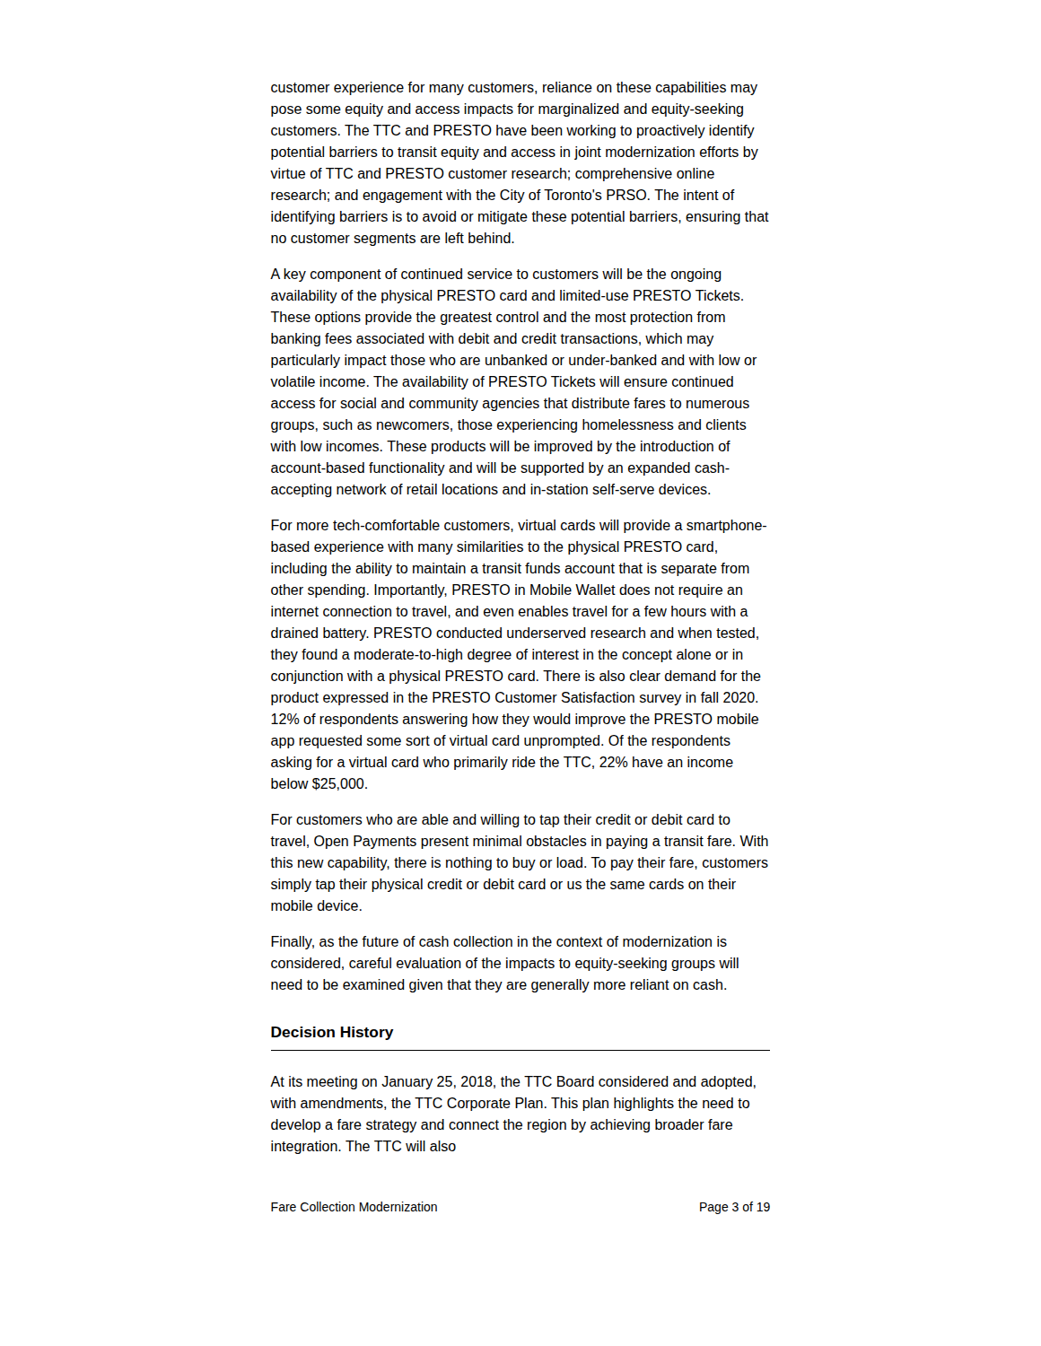customer experience for many customers, reliance on these capabilities may pose some equity and access impacts for marginalized and equity-seeking customers. The TTC and PRESTO have been working to proactively identify potential barriers to transit equity and access in joint modernization efforts by virtue of TTC and PRESTO customer research; comprehensive online research; and engagement with the City of Toronto's PRSO. The intent of identifying barriers is to avoid or mitigate these potential barriers, ensuring that no customer segments are left behind.
A key component of continued service to customers will be the ongoing availability of the physical PRESTO card and limited-use PRESTO Tickets. These options provide the greatest control and the most protection from banking fees associated with debit and credit transactions, which may particularly impact those who are unbanked or under-banked and with low or volatile income. The availability of PRESTO Tickets will ensure continued access for social and community agencies that distribute fares to numerous groups, such as newcomers, those experiencing homelessness and clients with low incomes. These products will be improved by the introduction of account-based functionality and will be supported by an expanded cash-accepting network of retail locations and in-station self-serve devices.
For more tech-comfortable customers, virtual cards will provide a smartphone-based experience with many similarities to the physical PRESTO card, including the ability to maintain a transit funds account that is separate from other spending. Importantly, PRESTO in Mobile Wallet does not require an internet connection to travel, and even enables travel for a few hours with a drained battery. PRESTO conducted underserved research and when tested, they found a moderate-to-high degree of interest in the concept alone or in conjunction with a physical PRESTO card. There is also clear demand for the product expressed in the PRESTO Customer Satisfaction survey in fall 2020. 12% of respondents answering how they would improve the PRESTO mobile app requested some sort of virtual card unprompted. Of the respondents asking for a virtual card who primarily ride the TTC, 22% have an income below $25,000.
For customers who are able and willing to tap their credit or debit card to travel, Open Payments present minimal obstacles in paying a transit fare. With this new capability, there is nothing to buy or load. To pay their fare, customers simply tap their physical credit or debit card or us the same cards on their mobile device.
Finally, as the future of cash collection in the context of modernization is considered, careful evaluation of the impacts to equity-seeking groups will need to be examined given that they are generally more reliant on cash.
Decision History
At its meeting on January 25, 2018, the TTC Board considered and adopted, with amendments, the TTC Corporate Plan. This plan highlights the need to develop a fare strategy and connect the region by achieving broader fare integration. The TTC will also
Fare Collection Modernization Page 3 of 19